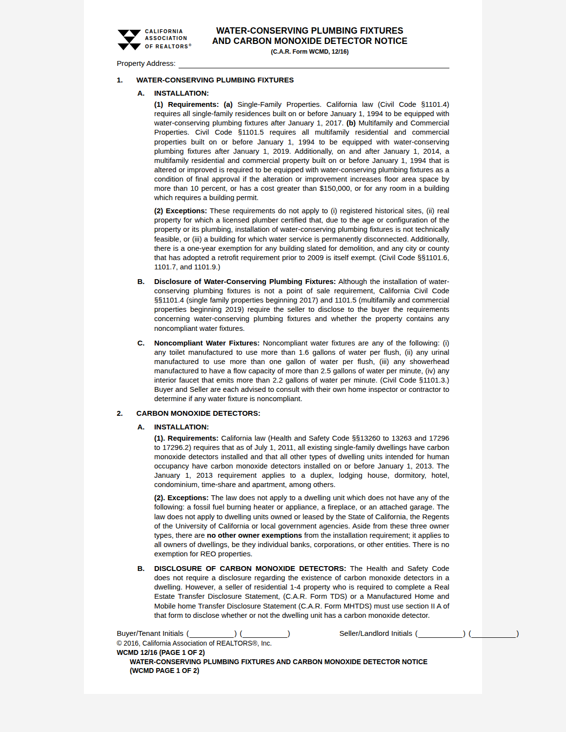CALIFORNIA
ASSOCIATION
OF REALTORS®
WATER-CONSERVING PLUMBING FIXTURES
AND CARBON MONOXIDE DETECTOR NOTICE
(C.A.R. Form WCMD, 12/16)
Property Address:
WATER-CONSERVING PLUMBING FIXTURES
INSTALLATION:
(1) Requirements: (a) Single-Family Properties. California law (Civil Code §1101.4) requires all single-family residences built on or before January 1, 1994 to be equipped with water-conserving plumbing fixtures after January 1, 2017. (b) Multifamily and Commercial Properties. Civil Code §1101.5 requires all multifamily residential and commercial properties built on or before January 1, 1994 to be equipped with water-conserving plumbing fixtures after January 1, 2019. Additionally, on and after January 1, 2014, a multifamily residential and commercial property built on or before January 1, 1994 that is altered or improved is required to be equipped with water-conserving plumbing fixtures as a condition of final approval if the alteration or improvement increases floor area space by more than 10 percent, or has a cost greater than $150,000, or for any room in a building which requires a building permit.
(2) Exceptions: These requirements do not apply to (i) registered historical sites, (ii) real property for which a licensed plumber certified that, due to the age or configuration of the property or its plumbing, installation of water-conserving plumbing fixtures is not technically feasible, or (iii) a building for which water service is permanently disconnected. Additionally, there is a one-year exemption for any building slated for demolition, and any city or county that has adopted a retrofit requirement prior to 2009 is itself exempt. (Civil Code §§1101.6, 1101.7, and 1101.9.)
Disclosure of Water-Conserving Plumbing Fixtures: Although the installation of water-conserving plumbing fixtures is not a point of sale requirement, California Civil Code §§1101.4 (single family properties beginning 2017) and 1101.5 (multifamily and commercial properties beginning 2019) require the seller to disclose to the buyer the requirements concerning water-conserving plumbing fixtures and whether the property contains any noncompliant water fixtures.
Noncompliant Water Fixtures: Noncompliant water fixtures are any of the following: (i) any toilet manufactured to use more than 1.6 gallons of water per flush, (ii) any urinal manufactured to use more than one gallon of water per flush, (iii) any showerhead manufactured to have a flow capacity of more than 2.5 gallons of water per minute, (iv) any interior faucet that emits more than 2.2 gallons of water per minute. (Civil Code §1101.3.) Buyer and Seller are each advised to consult with their own home inspector or contractor to determine if any water fixture is noncompliant.
CARBON MONOXIDE DETECTORS:
INSTALLATION:
(1). Requirements: California law (Health and Safety Code §§13260 to 13263 and 17296 to 17296.2) requires that as of July 1, 2011, all existing single-family dwellings have carbon monoxide detectors installed and that all other types of dwelling units intended for human occupancy have carbon monoxide detectors installed on or before January 1, 2013. The January 1, 2013 requirement applies to a duplex, lodging house, dormitory, hotel, condominium, time-share and apartment, among others.
(2). Exceptions: The law does not apply to a dwelling unit which does not have any of the following: a fossil fuel burning heater or appliance, a fireplace, or an attached garage. The law does not apply to dwelling units owned or leased by the State of California, the Regents of the University of California or local government agencies. Aside from these three owner types, there are no other owner exemptions from the installation requirement; it applies to all owners of dwellings, be they individual banks, corporations, or other entities. There is no exemption for REO properties.
DISCLOSURE OF CARBON MONOXIDE DETECTORS: The Health and Safety Code does not require a disclosure regarding the existence of carbon monoxide detectors in a dwelling. However, a seller of residential 1-4 property who is required to complete a Real Estate Transfer Disclosure Statement, (C.A.R. Form TDS) or a Manufactured Home and Mobile home Transfer Disclosure Statement (C.A.R. Form MHTDS) must use section II A of that form to disclose whether or not the dwelling unit has a carbon monoxide detector.
Buyer/Tenant Initials ( ) ( )
Seller/Landlord Initials ( ) ( )
© 2016, California Association of REALTORS®, Inc.
WCMD 12/16 (PAGE 1 OF 2)
WATER-CONSERVING PLUMBING FIXTURES AND CARBON MONOXIDE DETECTOR NOTICE (WCMD PAGE 1 OF 2)